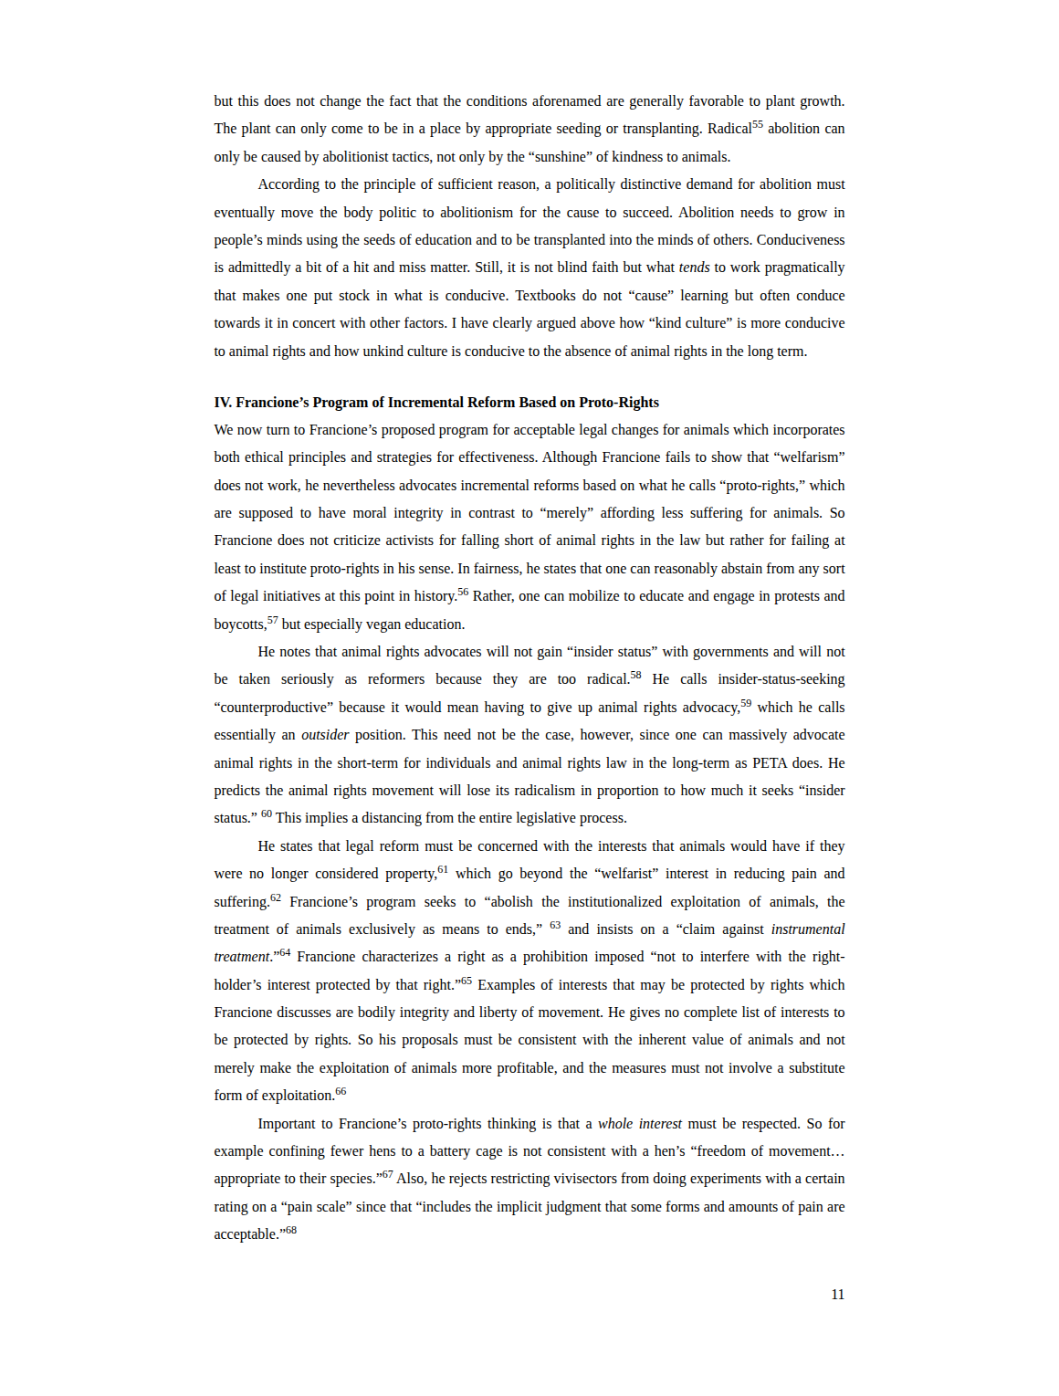but this does not change the fact that the conditions aforenamed are generally favorable to plant growth. The plant can only come to be in a place by appropriate seeding or transplanting. Radical55 abolition can only be caused by abolitionist tactics, not only by the “sunshine” of kindness to animals.
According to the principle of sufficient reason, a politically distinctive demand for abolition must eventually move the body politic to abolitionism for the cause to succeed. Abolition needs to grow in people’s minds using the seeds of education and to be transplanted into the minds of others. Conduciveness is admittedly a bit of a hit and miss matter. Still, it is not blind faith but what tends to work pragmatically that makes one put stock in what is conducive. Textbooks do not “cause” learning but often conduce towards it in concert with other factors. I have clearly argued above how “kind culture” is more conducive to animal rights and how unkind culture is conducive to the absence of animal rights in the long term.
IV. Francione’s Program of Incremental Reform Based on Proto-Rights
We now turn to Francione’s proposed program for acceptable legal changes for animals which incorporates both ethical principles and strategies for effectiveness. Although Francione fails to show that “welfarism” does not work, he nevertheless advocates incremental reforms based on what he calls “proto-rights,” which are supposed to have moral integrity in contrast to “merely” affording less suffering for animals. So Francione does not criticize activists for falling short of animal rights in the law but rather for failing at least to institute proto-rights in his sense. In fairness, he states that one can reasonably abstain from any sort of legal initiatives at this point in history.56 Rather, one can mobilize to educate and engage in protests and boycotts,57 but especially vegan education.
He notes that animal rights advocates will not gain “insider status” with governments and will not be taken seriously as reformers because they are too radical.58 He calls insider-status-seeking “counterproductive” because it would mean having to give up animal rights advocacy,59 which he calls essentially an outsider position. This need not be the case, however, since one can massively advocate animal rights in the short-term for individuals and animal rights law in the long-term as PETA does. He predicts the animal rights movement will lose its radicalism in proportion to how much it seeks “insider status.” 60 This implies a distancing from the entire legislative process.
He states that legal reform must be concerned with the interests that animals would have if they were no longer considered property,61 which go beyond the “welfarist” interest in reducing pain and suffering.62 Francione’s program seeks to “abolish the institutionalized exploitation of animals, the treatment of animals exclusively as means to ends,” 63 and insists on a “claim against instrumental treatment.”64 Francione characterizes a right as a prohibition imposed “not to interfere with the right-holder’s interest protected by that right.”65 Examples of interests that may be protected by rights which Francione discusses are bodily integrity and liberty of movement. He gives no complete list of interests to be protected by rights. So his proposals must be consistent with the inherent value of animals and not merely make the exploitation of animals more profitable, and the measures must not involve a substitute form of exploitation.66
Important to Francione’s proto-rights thinking is that a whole interest must be respected. So for example confining fewer hens to a battery cage is not consistent with a hen’s “freedom of movement…appropriate to their species.”67 Also, he rejects restricting vivisectors from doing experiments with a certain rating on a “pain scale” since that “includes the implicit judgment that some forms and amounts of pain are acceptable.”68
11